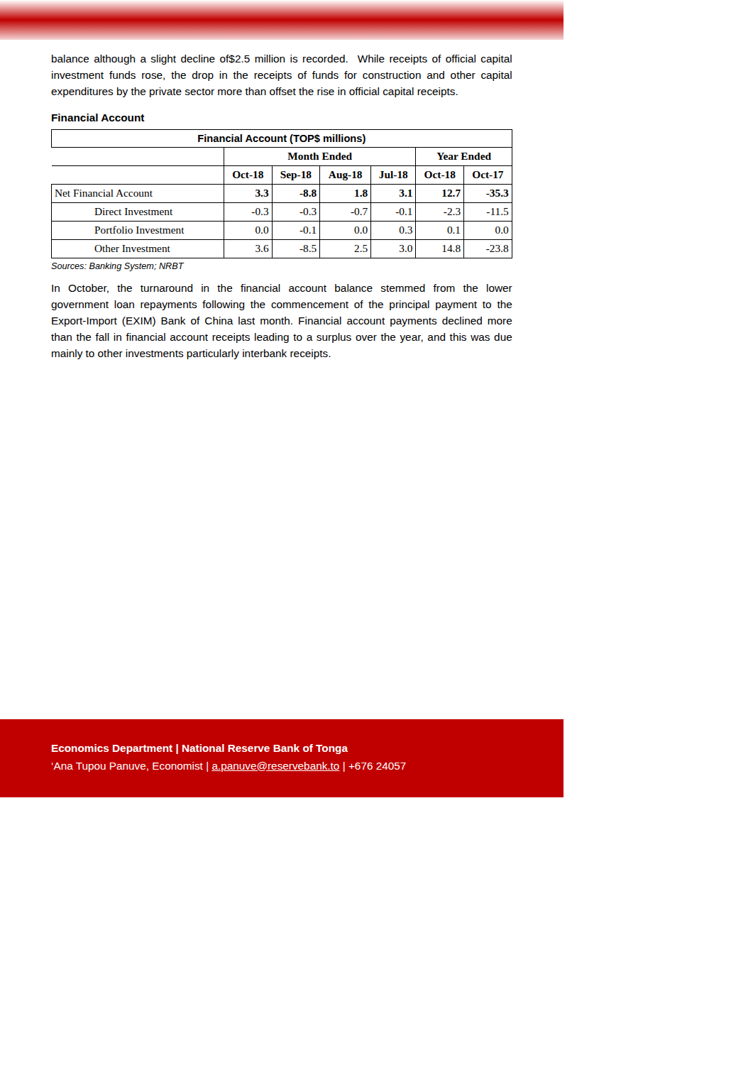balance although a slight decline of$2.5 million is recorded. While receipts of official capital investment funds rose, the drop in the receipts of funds for construction and other capital expenditures by the private sector more than offset the rise in official capital receipts.
Financial Account
| Financial Account (TOP$ millions) |
| | Month Ended | Year Ended |
| | Oct-18 | Sep-18 | Aug-18 | Jul-18 | Oct-18 | Oct-17 |
| Net Financial Account | 3.3 | -8.8 | 1.8 | 3.1 | 12.7 | -35.3 |
| Direct Investment | -0.3 | -0.3 | -0.7 | -0.1 | -2.3 | -11.5 |
| Portfolio Investment | 0.0 | -0.1 | 0.0 | 0.3 | 0.1 | 0.0 |
| Other Investment | 3.6 | -8.5 | 2.5 | 3.0 | 14.8 | -23.8 |
Sources: Banking System; NRBT
In October, the turnaround in the financial account balance stemmed from the lower government loan repayments following the commencement of the principal payment to the Export-Import (EXIM) Bank of China last month. Financial account payments declined more than the fall in financial account receipts leading to a surplus over the year, and this was due mainly to other investments particularly interbank receipts.
Economics Department | National Reserve Bank of Tonga
‘Ana Tupou Panuve, Economist | a.panuve@reservebank.to | +676 24057